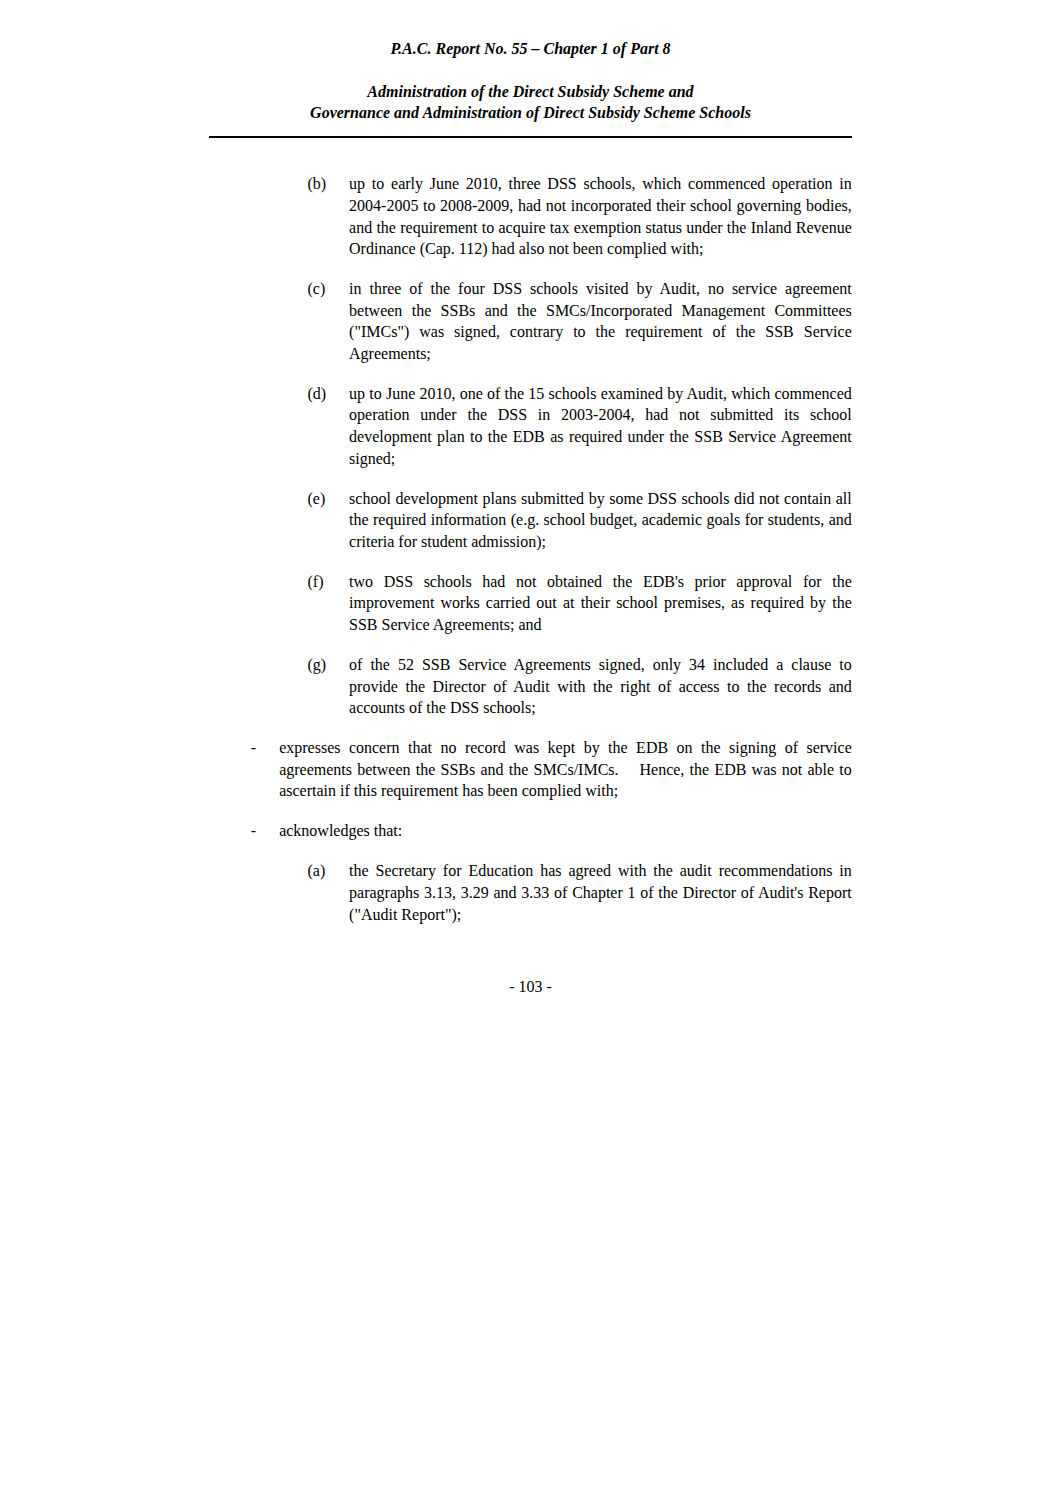P.A.C. Report No. 55 – Chapter 1 of Part 8
Administration of the Direct Subsidy Scheme and
Governance and Administration of Direct Subsidy Scheme Schools
(b)
up to early June 2010, three DSS schools, which commenced operation in 2004-2005 to 2008-2009, had not incorporated their school governing bodies, and the requirement to acquire tax exemption status under the Inland Revenue Ordinance (Cap. 112) had also not been complied with;
(c)
in three of the four DSS schools visited by Audit, no service agreement between the SSBs and the SMCs/Incorporated Management Committees ("IMCs") was signed, contrary to the requirement of the SSB Service Agreements;
(d)
up to June 2010, one of the 15 schools examined by Audit, which commenced operation under the DSS in 2003-2004, had not submitted its school development plan to the EDB as required under the SSB Service Agreement signed;
(e)
school development plans submitted by some DSS schools did not contain all the required information (e.g. school budget, academic goals for students, and criteria for student admission);
(f)
two DSS schools had not obtained the EDB's prior approval for the improvement works carried out at their school premises, as required by the SSB Service Agreements; and
(g)
of the 52 SSB Service Agreements signed, only 34 included a clause to provide the Director of Audit with the right of access to the records and accounts of the DSS schools;
-
expresses concern that no record was kept by the EDB on the signing of service agreements between the SSBs and the SMCs/IMCs. Hence, the EDB was not able to ascertain if this requirement has been complied with;
-
acknowledges that:
(a)
the Secretary for Education has agreed with the audit recommendations in paragraphs 3.13, 3.29 and 3.33 of Chapter 1 of the Director of Audit's Report ("Audit Report");
- 103 -